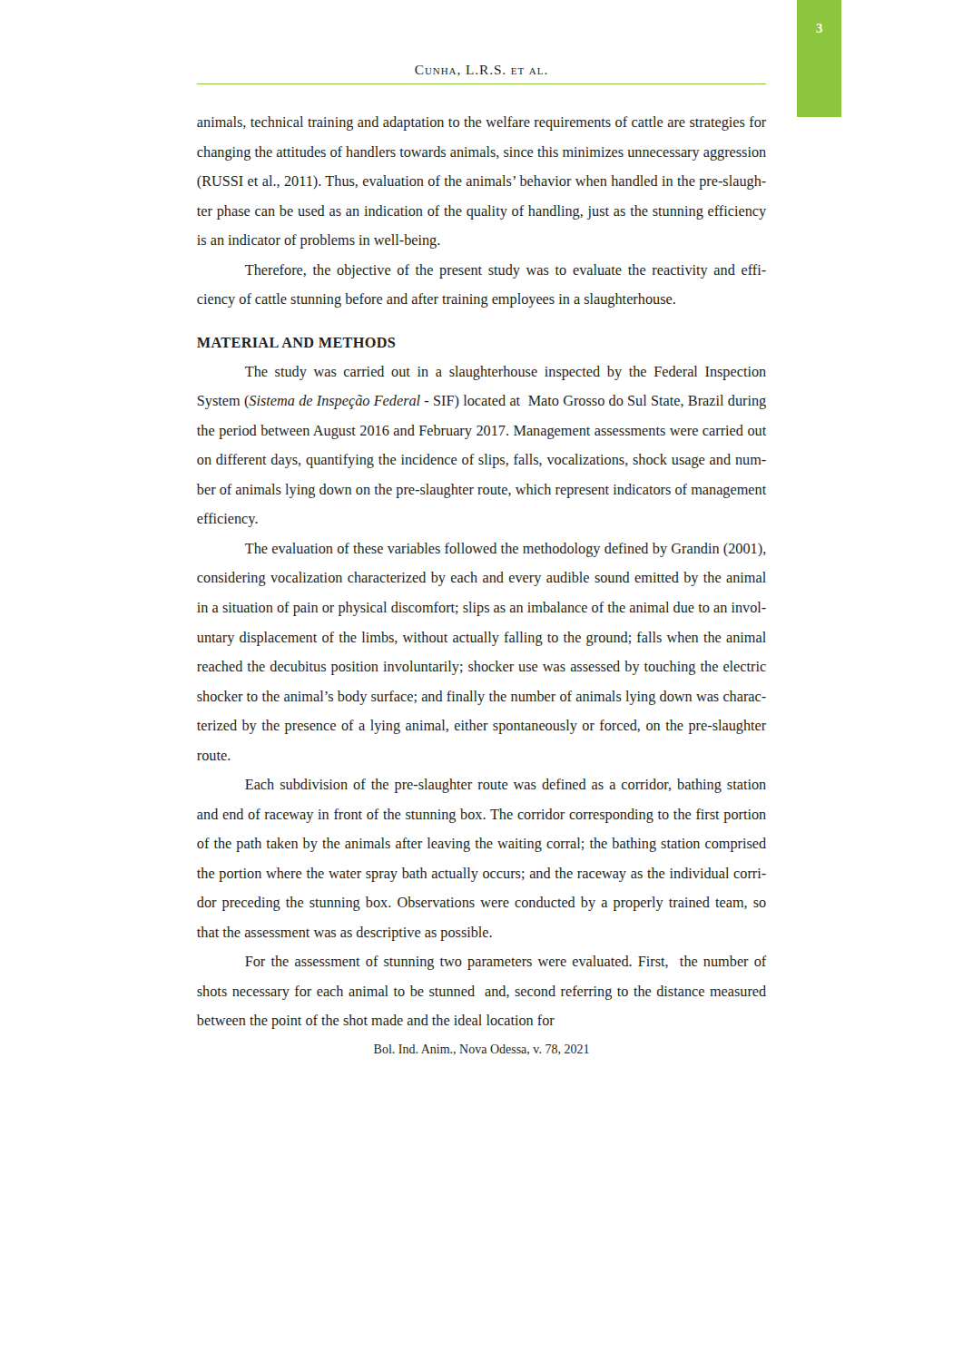3
Cunha, L.R.S. et al.
animals, technical training and adaptation to the welfare requirements of cattle are strategies for changing the attitudes of handlers towards animals, since this minimizes unnecessary aggression (RUSSI et al., 2011). Thus, evaluation of the animals’ behavior when handled in the pre-slaughter phase can be used as an indication of the quality of handling, just as the stunning efficiency is an indicator of problems in well-being.
Therefore, the objective of the present study was to evaluate the reactivity and efficiency of cattle stunning before and after training employees in a slaughterhouse.
Material and Methods
The study was carried out in a slaughterhouse inspected by the Federal Inspection System (Sistema de Inspeção Federal - SIF) located at Mato Grosso do Sul State, Brazil during the period between August 2016 and February 2017. Management assessments were carried out on different days, quantifying the incidence of slips, falls, vocalizations, shock usage and number of animals lying down on the pre-slaughter route, which represent indicators of management efficiency.
The evaluation of these variables followed the methodology defined by Grandin (2001), considering vocalization characterized by each and every audible sound emitted by the animal in a situation of pain or physical discomfort; slips as an imbalance of the animal due to an involuntary displacement of the limbs, without actually falling to the ground; falls when the animal reached the decubitus position involuntarily; shocker use was assessed by touching the electric shocker to the animal’s body surface; and finally the number of animals lying down was characterized by the presence of a lying animal, either spontaneously or forced, on the pre-slaughter route.
Each subdivision of the pre-slaughter route was defined as a corridor, bathing station and end of raceway in front of the stunning box. The corridor corresponding to the first portion of the path taken by the animals after leaving the waiting corral; the bathing station comprised the portion where the water spray bath actually occurs; and the raceway as the individual corridor preceding the stunning box. Observations were conducted by a properly trained team, so that the assessment was as descriptive as possible.
For the assessment of stunning two parameters were evaluated. First, the number of shots necessary for each animal to be stunned and, second referring to the distance measured between the point of the shot made and the ideal location for
Bol. Ind. Anim., Nova Odessa, v. 78, 2021